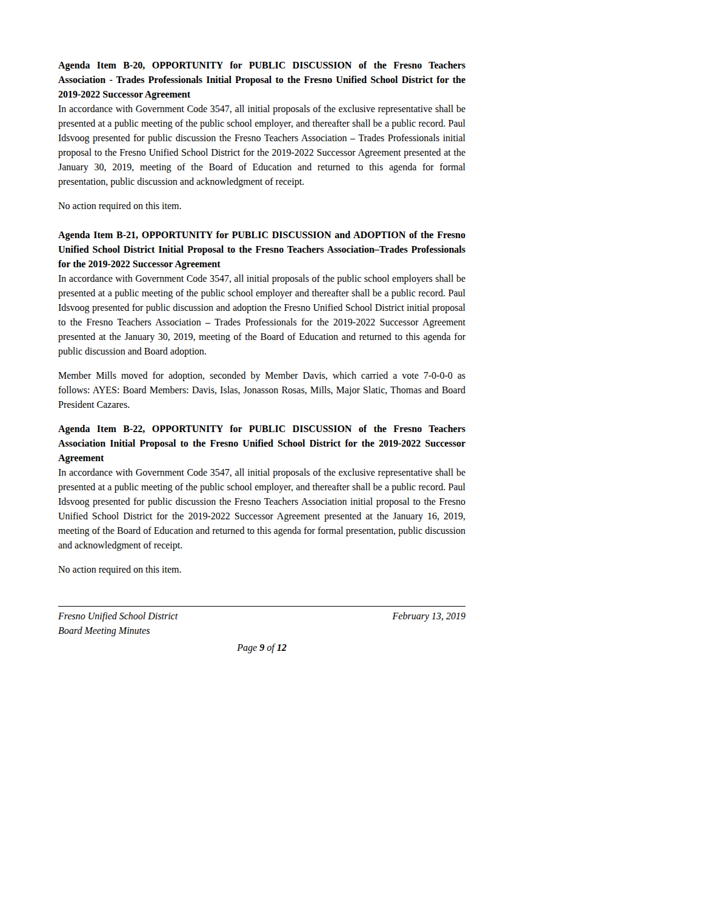Agenda Item B-20, OPPORTUNITY for PUBLIC DISCUSSION of the Fresno Teachers Association - Trades Professionals Initial Proposal to the Fresno Unified School District for the 2019-2022 Successor Agreement
In accordance with Government Code 3547, all initial proposals of the exclusive representative shall be presented at a public meeting of the public school employer, and thereafter shall be a public record. Paul Idsvoog presented for public discussion the Fresno Teachers Association – Trades Professionals initial proposal to the Fresno Unified School District for the 2019-2022 Successor Agreement presented at the January 30, 2019, meeting of the Board of Education and returned to this agenda for formal presentation, public discussion and acknowledgment of receipt.
No action required on this item.
Agenda Item B-21, OPPORTUNITY for PUBLIC DISCUSSION and ADOPTION of the Fresno Unified School District Initial Proposal to the Fresno Teachers Association–Trades Professionals for the 2019-2022 Successor Agreement
In accordance with Government Code 3547, all initial proposals of the public school employers shall be presented at a public meeting of the public school employer and thereafter shall be a public record. Paul Idsvoog presented for public discussion and adoption the Fresno Unified School District initial proposal to the Fresno Teachers Association – Trades Professionals for the 2019-2022 Successor Agreement presented at the January 30, 2019, meeting of the Board of Education and returned to this agenda for public discussion and Board adoption.
Member Mills moved for adoption, seconded by Member Davis, which carried a vote 7-0-0-0 as follows: AYES: Board Members: Davis, Islas, Jonasson Rosas, Mills, Major Slatic, Thomas and Board President Cazares.
Agenda Item B-22, OPPORTUNITY for PUBLIC DISCUSSION of the Fresno Teachers Association Initial Proposal to the Fresno Unified School District for the 2019-2022 Successor Agreement
In accordance with Government Code 3547, all initial proposals of the exclusive representative shall be presented at a public meeting of the public school employer, and thereafter shall be a public record. Paul Idsvoog presented for public discussion the Fresno Teachers Association initial proposal to the Fresno Unified School District for the 2019-2022 Successor Agreement presented at the January 16, 2019, meeting of the Board of Education and returned to this agenda for formal presentation, public discussion and acknowledgment of receipt.
No action required on this item.
Fresno Unified School District February 13, 2019
Board Meeting Minutes
Page 9 of 12